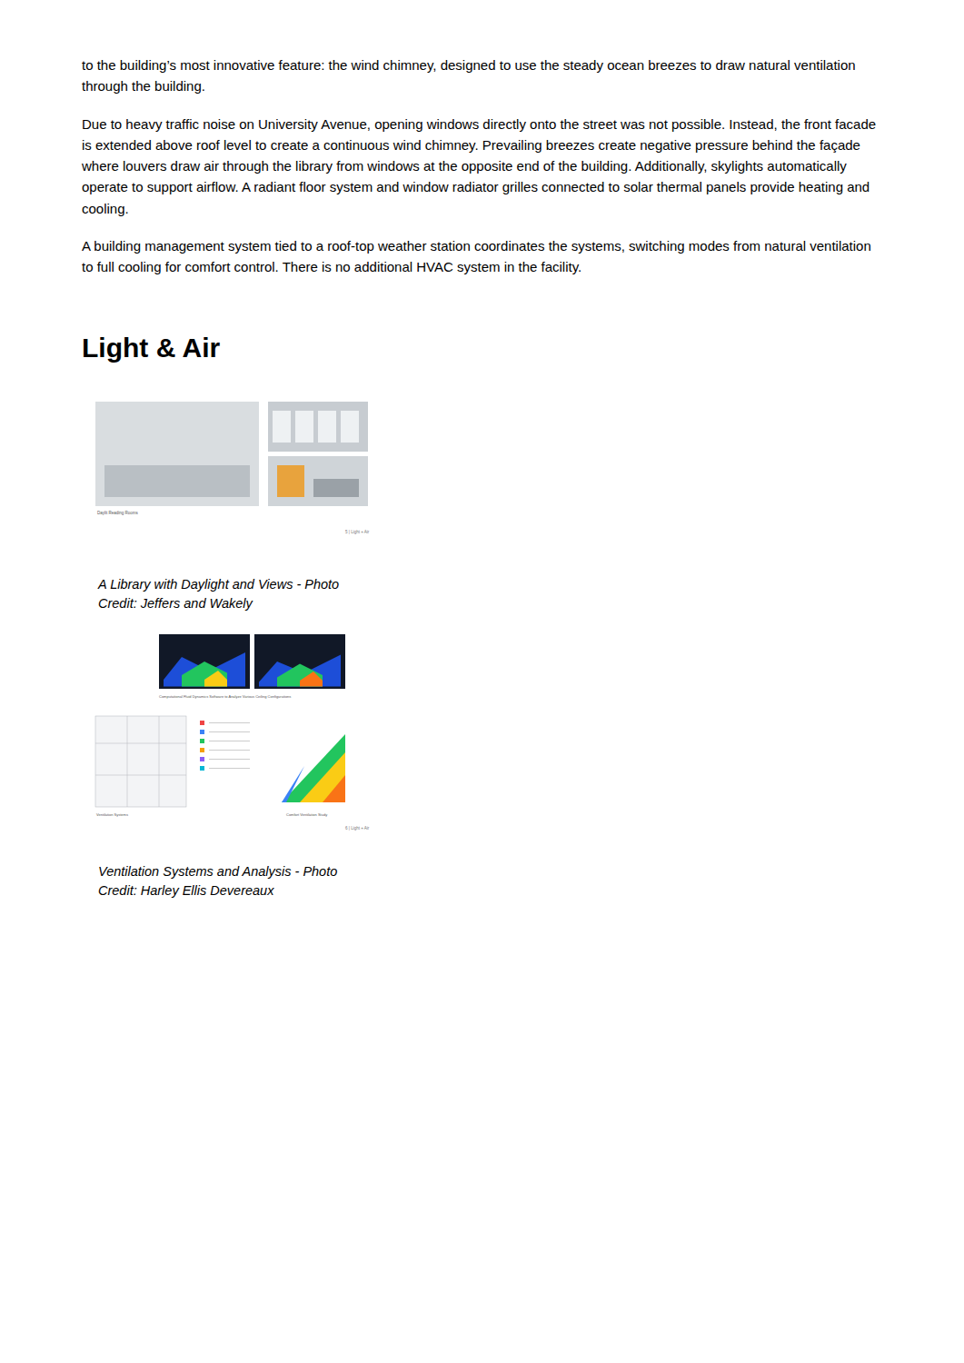to the building’s most innovative feature: the wind chimney, designed to use the steady ocean breezes to draw natural ventilation through the building.
Due to heavy traffic noise on University Avenue, opening windows directly onto the street was not possible. Instead, the front facade is extended above roof level to create a continuous wind chimney. Prevailing breezes create negative pressure behind the façade where louvers draw air through the library from windows at the opposite end of the building. Additionally, skylights automatically operate to support airflow. A radiant floor system and window radiator grilles connected to solar thermal panels provide heating and cooling.
A building management system tied to a roof-top weather station coordinates the systems, switching modes from natural ventilation to full cooling for comfort control. There is no additional HVAC system in the facility.
Light & Air
A Library with Daylight and Views - Photo Credit: Jeffers and Wakely
Ventilation Systems and Analysis - Photo Credit: Harley Ellis Devereaux